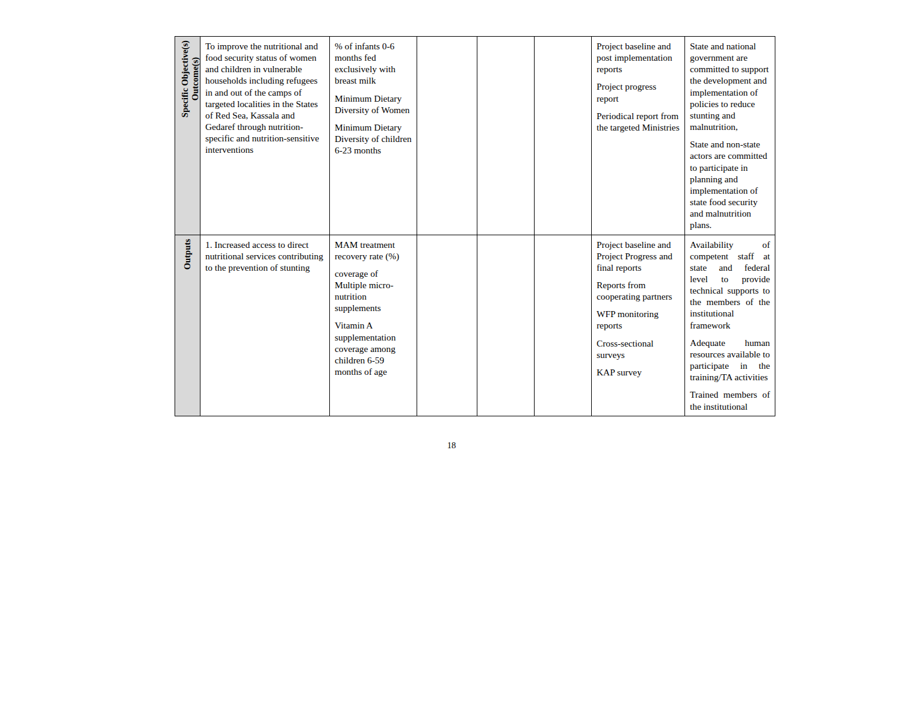| Specific Objective(s) Outcome(s) | To improve the nutritional and food security status of women and children in vulnerable households including refugees in and out of the camps of targeted localities in the States of Red Sea, Kassala and Gedaref through nutrition-specific and nutrition-sensitive interventions | % of infants 0-6 months fed exclusively with breast milk Minimum Dietary Diversity of Women Minimum Dietary Diversity of children 6-23 months | | | | Project baseline and post implementation reports Project progress report Periodical report from the targeted Ministries | State and national government are committed to support the development and implementation of policies to reduce stunting and malnutrition, State and non-state actors are committed to participate in planning and implementation of state food security and malnutrition plans. |
| Outputs | 1. Increased access to direct nutritional services contributing to the prevention of stunting | MAM treatment recovery rate (%) coverage of Multiple micro-nutrition supplements Vitamin A supplementation coverage among children 6-59 months of age | | | | Project baseline and Project Progress and final reports Reports from cooperating partners WFP monitoring reports Cross-sectional surveys KAP survey | Availability of competent staff at state and federal level to provide technical supports to the members of the institutional framework Adequate human resources available to participate in the training/TA activities Trained members of the institutional |
18